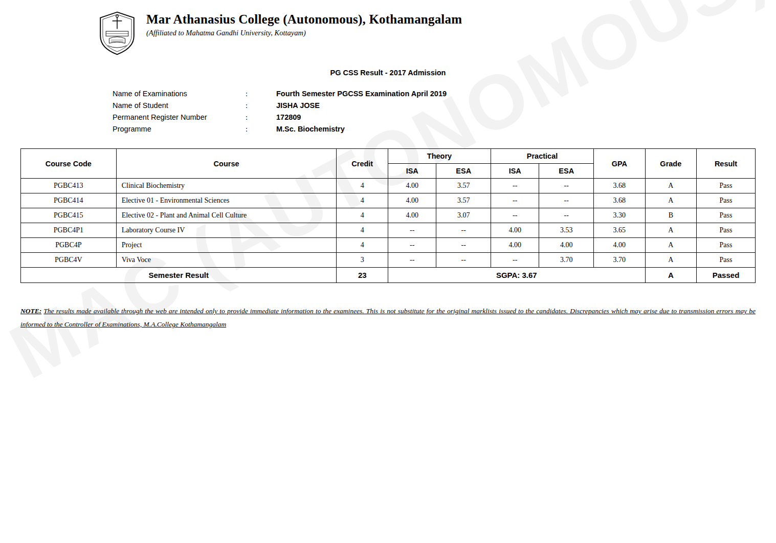MAC (AUTONOMOUS)
Mar Athanasius College (Autonomous), Kothamangalam
(Affiliated to Mahatma Gandhi University, Kottayam)
PG CSS Result - 2017 Admission
| Name of Examinations | : | Fourth Semester PGCSS Examination April 2019 |
| Name of Student | : | JISHA JOSE |
| Permanent Register Number | : | 172809 |
| Programme | : | M.Sc. Biochemistry |
| Course Code | Course | Credit | Theory | Practical | GPA | Grade | Result |
| --- | --- | --- | --- | --- | --- | --- | --- |
| ISA | ESA | ISA | ESA |
| PGBC413 | Clinical Biochemistry | 4 | 4.00 | 3.57 | -- | -- | 3.68 | A | Pass |
| PGBC414 | Elective 01 - Environmental Sciences | 4 | 4.00 | 3.57 | -- | -- | 3.68 | A | Pass |
| PGBC415 | Elective 02 - Plant and Animal Cell Culture | 4 | 4.00 | 3.07 | -- | -- | 3.30 | B | Pass |
| PGBC4P1 | Laboratory Course IV | 4 | -- | -- | 4.00 | 3.53 | 3.65 | A | Pass |
| PGBC4P | Project | 4 | -- | -- | 4.00 | 4.00 | 4.00 | A | Pass |
| PGBC4V | Viva Voce | 3 | -- | -- | -- | 3.70 | 3.70 | A | Pass |
| Semester Result | 23 | SGPA: 3.67 | A | Passed |
NOTE: The results made available through the web are intended only to provide immediate information to the examinees. This is not substitute for the original marklists issued to the candidates. Discrepancies which may arise due to transmission errors may be informed to the Controller of Examinations, M.A.College Kothamangalam